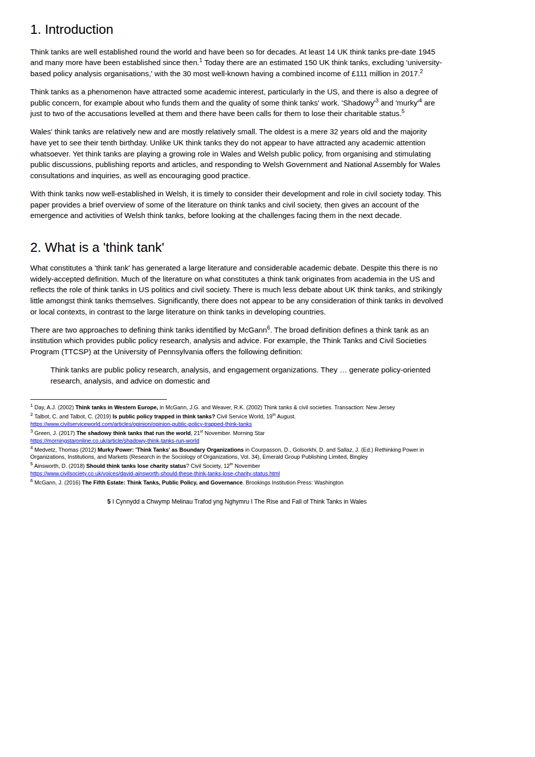1. Introduction
Think tanks are well established round the world and have been so for decades. At least 14 UK think tanks pre-date 1945 and many more have been established since then.1 Today there are an estimated 150 UK think tanks, excluding 'university-based policy analysis organisations,' with the 30 most well-known having a combined income of £111 million in 2017.2
Think tanks as a phenomenon have attracted some academic interest, particularly in the US, and there is also a degree of public concern, for example about who funds them and the quality of some think tanks' work. 'Shadowy'3 and 'murky'4 are just to two of the accusations levelled at them and there have been calls for them to lose their charitable status.5
Wales' think tanks are relatively new and are mostly relatively small. The oldest is a mere 32 years old and the majority have yet to see their tenth birthday. Unlike UK think tanks they do not appear to have attracted any academic attention whatsoever. Yet think tanks are playing a growing role in Wales and Welsh public policy, from organising and stimulating public discussions, publishing reports and articles, and responding to Welsh Government and National Assembly for Wales consultations and inquiries, as well as encouraging good practice.
With think tanks now well-established in Welsh, it is timely to consider their development and role in civil society today. This paper provides a brief overview of some of the literature on think tanks and civil society, then gives an account of the emergence and activities of Welsh think tanks, before looking at the challenges facing them in the next decade.
2. What is a 'think tank'
What constitutes a 'think tank' has generated a large literature and considerable academic debate. Despite this there is no widely-accepted definition. Much of the literature on what constitutes a think tank originates from academia in the US and reflects the role of think tanks in US politics and civil society. There is much less debate about UK think tanks, and strikingly little amongst think tanks themselves. Significantly, there does not appear to be any consideration of think tanks in devolved or local contexts, in contrast to the large literature on think tanks in developing countries.
There are two approaches to defining think tanks identified by McGann6. The broad definition defines a think tank as an institution which provides public policy research, analysis and advice. For example, the Think Tanks and Civil Societies Program (TTCSP) at the University of Pennsylvania offers the following definition:
Think tanks are public policy research, analysis, and engagement organizations. They … generate policy-oriented research, analysis, and advice on domestic and
1 Day, A.J. (2002) Think tanks in Western Europe, in McGann, J.G. and Weaver, R.K. (2002) Think tanks & civil societies. Transaction: New Jersey
2 Talbot, C. and Talbot, C. (2019) Is public policy trapped in think tanks? Civil Service World, 19th August.
https://www.civilserviceworld.com/articles/opinion/opinion-public-policy-trapped-think-tanks
3 Green, J. (2017) The shadowy think tanks that run the world, 21st November. Morning Star
https://morningstaronline.co.uk/article/shadowy-think-tanks-run-world
4 Medvetz, Thomas (2012) Murky Power: 'Think Tanks' as Boundary Organizations in Courpasson, D., Golsorkhi, D. and Sallaz, J. (Ed.) Rethinking Power in Organizations, Institutions, and Markets (Research in the Sociology of Organizations, Vol. 34), Emerald Group Publishing Limited, Bingley
5 Ainsworth, D. (2018) Should think tanks lose charity status? Civil Society, 12th November
https://www.civilsociety.co.uk/voices/david-ainsworth-should-these-think-tanks-lose-charity-status.html
6 McGann, J. (2016) The Fifth Estate: Think Tanks, Public Policy, and Governance. Brookings Institution Press: Washington
5 I Cynnydd a Chwymp Melinau Trafod yng Nghymru I The Rise and Fall of Think Tanks in Wales